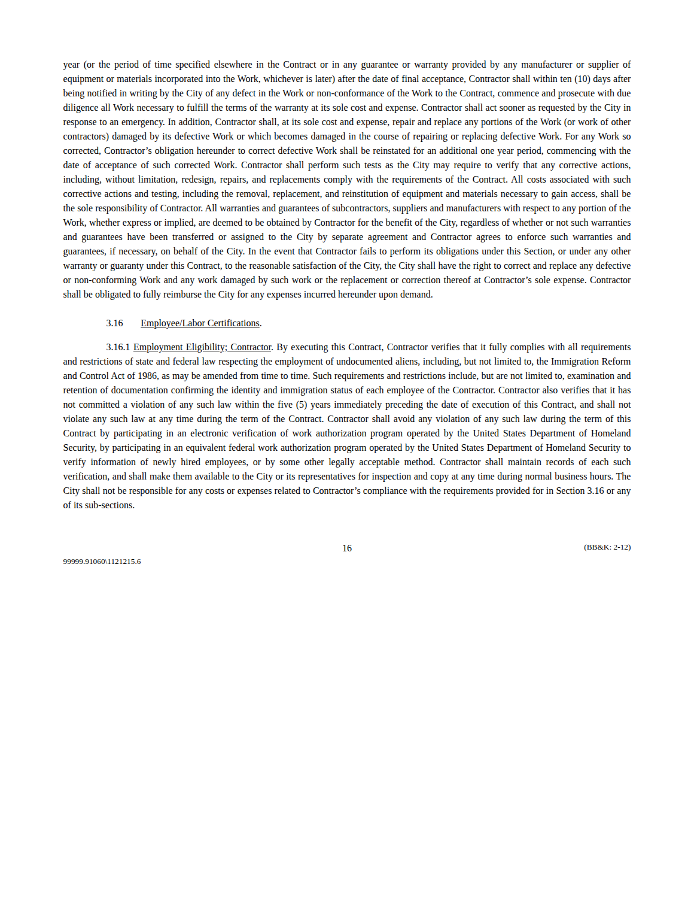year (or the period of time specified elsewhere in the Contract or in any guarantee or warranty provided by any manufacturer or supplier of equipment or materials incorporated into the Work, whichever is later) after the date of final acceptance, Contractor shall within ten (10) days after being notified in writing by the City of any defect in the Work or non-conformance of the Work to the Contract, commence and prosecute with due diligence all Work necessary to fulfill the terms of the warranty at its sole cost and expense. Contractor shall act sooner as requested by the City in response to an emergency. In addition, Contractor shall, at its sole cost and expense, repair and replace any portions of the Work (or work of other contractors) damaged by its defective Work or which becomes damaged in the course of repairing or replacing defective Work. For any Work so corrected, Contractor’s obligation hereunder to correct defective Work shall be reinstated for an additional one year period, commencing with the date of acceptance of such corrected Work. Contractor shall perform such tests as the City may require to verify that any corrective actions, including, without limitation, redesign, repairs, and replacements comply with the requirements of the Contract. All costs associated with such corrective actions and testing, including the removal, replacement, and reinstitution of equipment and materials necessary to gain access, shall be the sole responsibility of Contractor. All warranties and guarantees of subcontractors, suppliers and manufacturers with respect to any portion of the Work, whether express or implied, are deemed to be obtained by Contractor for the benefit of the City, regardless of whether or not such warranties and guarantees have been transferred or assigned to the City by separate agreement and Contractor agrees to enforce such warranties and guarantees, if necessary, on behalf of the City. In the event that Contractor fails to perform its obligations under this Section, or under any other warranty or guaranty under this Contract, to the reasonable satisfaction of the City, the City shall have the right to correct and replace any defective or non-conforming Work and any work damaged by such work or the replacement or correction thereof at Contractor’s sole expense. Contractor shall be obligated to fully reimburse the City for any expenses incurred hereunder upon demand.
3.16 Employee/Labor Certifications.
3.16.1 Employment Eligibility; Contractor. By executing this Contract, Contractor verifies that it fully complies with all requirements and restrictions of state and federal law respecting the employment of undocumented aliens, including, but not limited to, the Immigration Reform and Control Act of 1986, as may be amended from time to time. Such requirements and restrictions include, but are not limited to, examination and retention of documentation confirming the identity and immigration status of each employee of the Contractor. Contractor also verifies that it has not committed a violation of any such law within the five (5) years immediately preceding the date of execution of this Contract, and shall not violate any such law at any time during the term of the Contract. Contractor shall avoid any violation of any such law during the term of this Contract by participating in an electronic verification of work authorization program operated by the United States Department of Homeland Security, by participating in an equivalent federal work authorization program operated by the United States Department of Homeland Security to verify information of newly hired employees, or by some other legally acceptable method. Contractor shall maintain records of each such verification, and shall make them available to the City or its representatives for inspection and copy at any time during normal business hours. The City shall not be responsible for any costs or expenses related to Contractor’s compliance with the requirements provided for in Section 3.16 or any of its sub-sections.
16
(BB&K: 2-12)
99999.91060\1121215.6